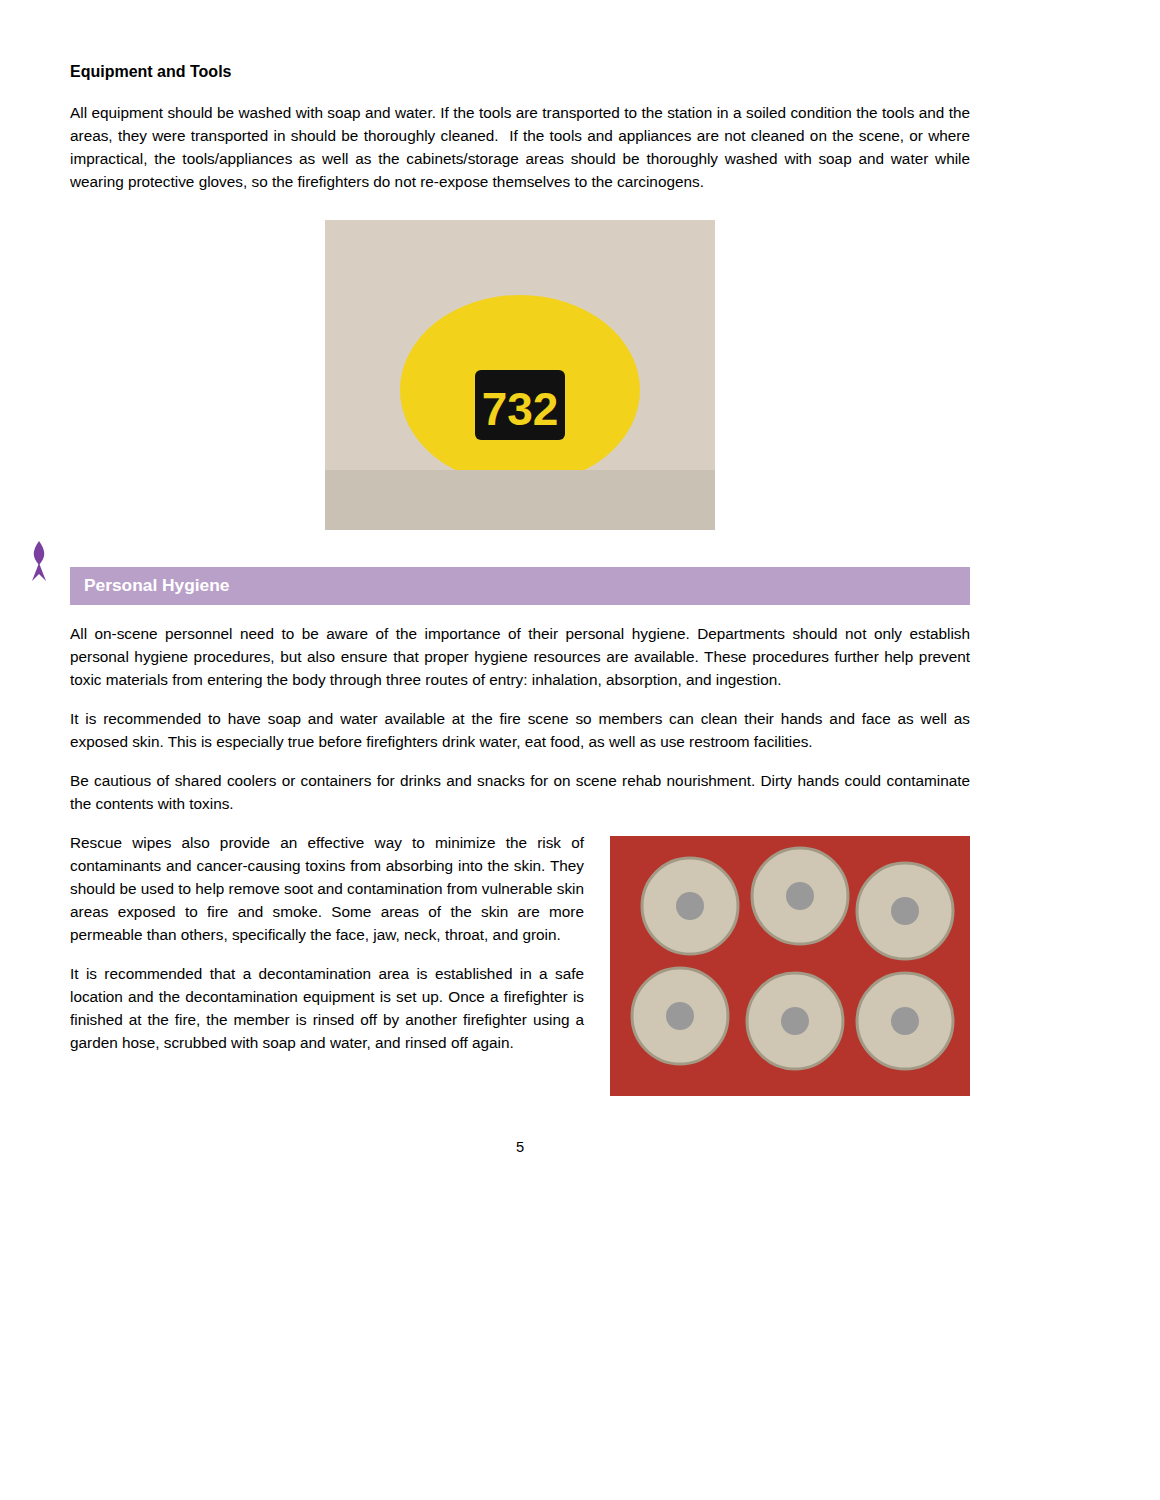Equipment and Tools
All equipment should be washed with soap and water. If the tools are transported to the station in a soiled condition the tools and the areas, they were transported in should be thoroughly cleaned. If the tools and appliances are not cleaned on the scene, or where impractical, the tools/appliances as well as the cabinets/storage areas should be thoroughly washed with soap and water while wearing protective gloves, so the firefighters do not re-expose themselves to the carcinogens.
Personal Hygiene
All on-scene personnel need to be aware of the importance of their personal hygiene. Departments should not only establish personal hygiene procedures, but also ensure that proper hygiene resources are available. These procedures further help prevent toxic materials from entering the body through three routes of entry: inhalation, absorption, and ingestion.
It is recommended to have soap and water available at the fire scene so members can clean their hands and face as well as exposed skin. This is especially true before firefighters drink water, eat food, as well as use restroom facilities.
Be cautious of shared coolers or containers for drinks and snacks for on scene rehab nourishment. Dirty hands could contaminate the contents with toxins.
Rescue wipes also provide an effective way to minimize the risk of contaminants and cancer-causing toxins from absorbing into the skin. They should be used to help remove soot and contamination from vulnerable skin areas exposed to fire and smoke. Some areas of the skin are more permeable than others, specifically the face, jaw, neck, throat, and groin.
It is recommended that a decontamination area is established in a safe location and the decontamination equipment is set up. Once a firefighter is finished at the fire, the member is rinsed off by another firefighter using a garden hose, scrubbed with soap and water, and rinsed off again.
5